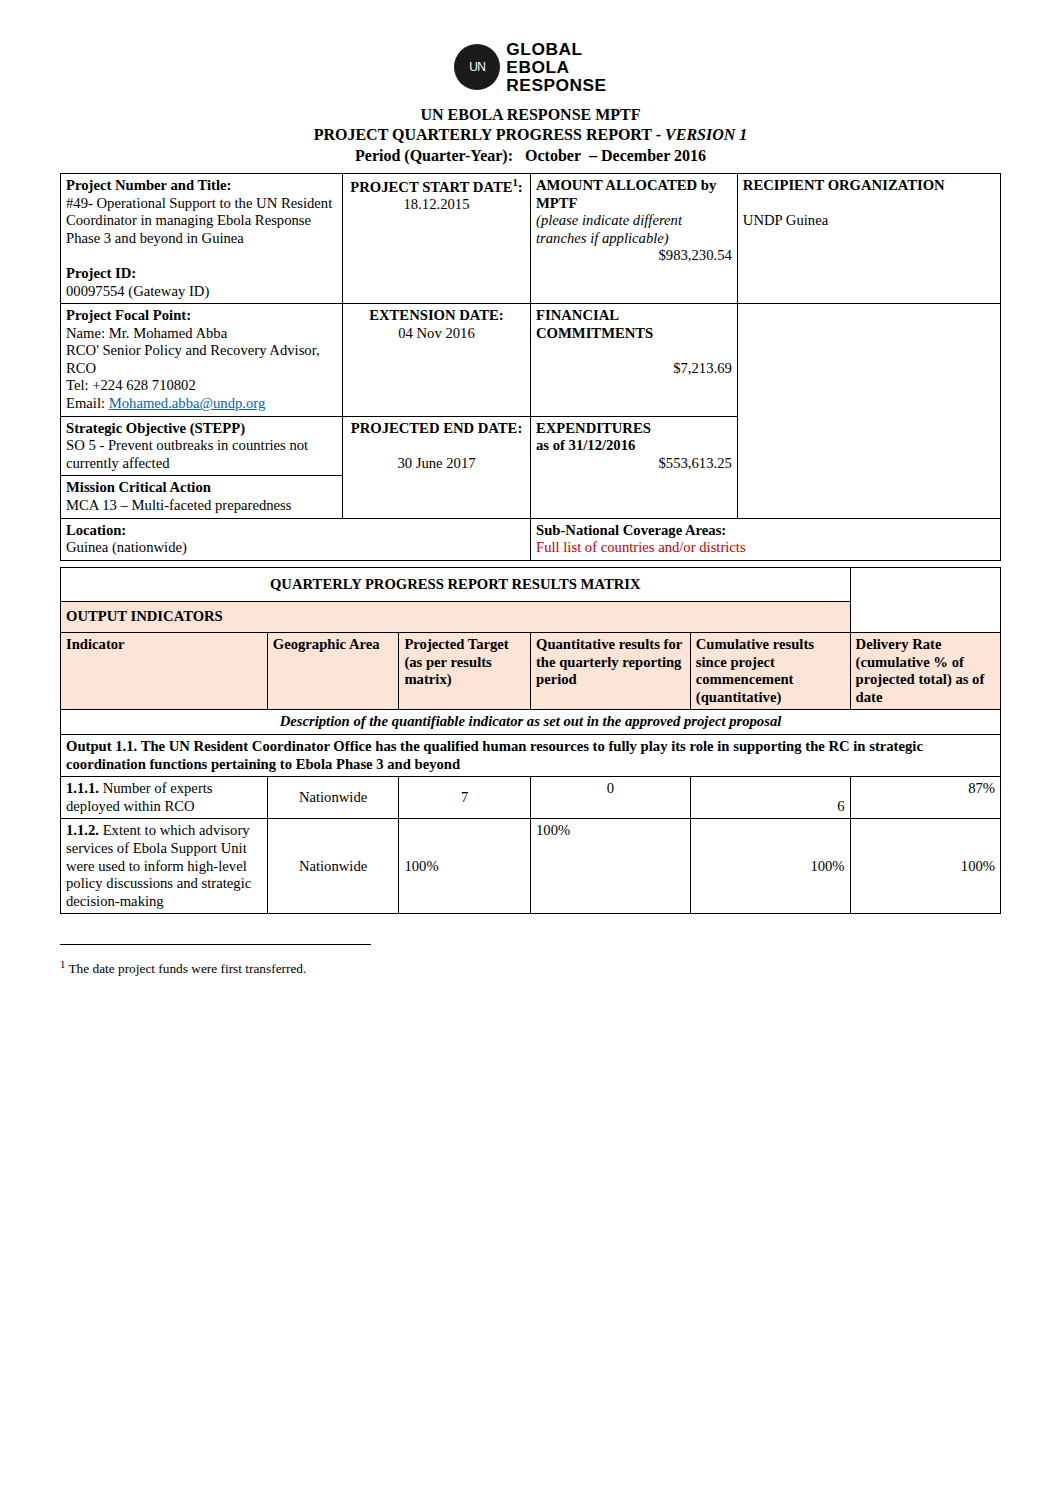UN GLOBAL EBOLA RESPONSE
UN EBOLA RESPONSE MPTF
PROJECT QUARTERLY PROGRESS REPORT - VERSION 1
Period (Quarter-Year): October – December 2016
| Project Number and Title: #49- Operational Support to the UN Resident Coordinator in managing Ebola Response Phase 3 and beyond in Guinea Project ID: 00097554 (Gateway ID) | PROJECT START DATE 1 : 18.12.2015 | AMOUNT ALLOCATED by MPTF (please indicate different tranches if applicable) $983,230.54 | RECIPIENT ORGANIZATION UNDP Guinea |
| Project Focal Point: Name: Mr. Mohamed Abba RCO' Senior Policy and Recovery Advisor, RCO Tel: +224 628 710802 Email: Mohamed.abba@undp.org | EXTENSION DATE: 04 Nov 2016 | FINANCIAL COMMITMENTS $7,213.69 | |
| Strategic Objective (STEPP) SO 5 - Prevent outbreaks in countries not currently affected Mission Critical Action MCA 13 – Multi-faceted preparedness | PROJECTED END DATE: 30 June 2017 | EXPENDITURES as of 31/12/2016 $553,613.25 |
| Location: Guinea (nationwide) | Sub-National Coverage Areas: Full list of countries and/or districts |
| QUARTERLY PROGRESS REPORT RESULTS MATRIX |
| OUTPUT INDICATORS |
| Indicator | Geographic Area | Projected Target (as per results matrix) | Quantitative results for the quarterly reporting period | Cumulative results since project commencement (quantitative) | Delivery Rate (cumulative % of projected total) as of date |
| Description of the quantifiable indicator as set out in the approved project proposal |
| Output 1.1. The UN Resident Coordinator Office has the qualified human resources to fully play its role in supporting the RC in strategic coordination functions pertaining to Ebola Phase 3 and beyond |
| 1.1.1. Number of experts deployed within RCO | Nationwide | 7 | 0 | 6 | 87% |
| 1.1.2. Extent to which advisory services of Ebola Support Unit were used to inform high-level policy discussions and strategic decision-making | Nationwide | 100% | 100% | 100% | 100% |
1 The date project funds were first transferred.